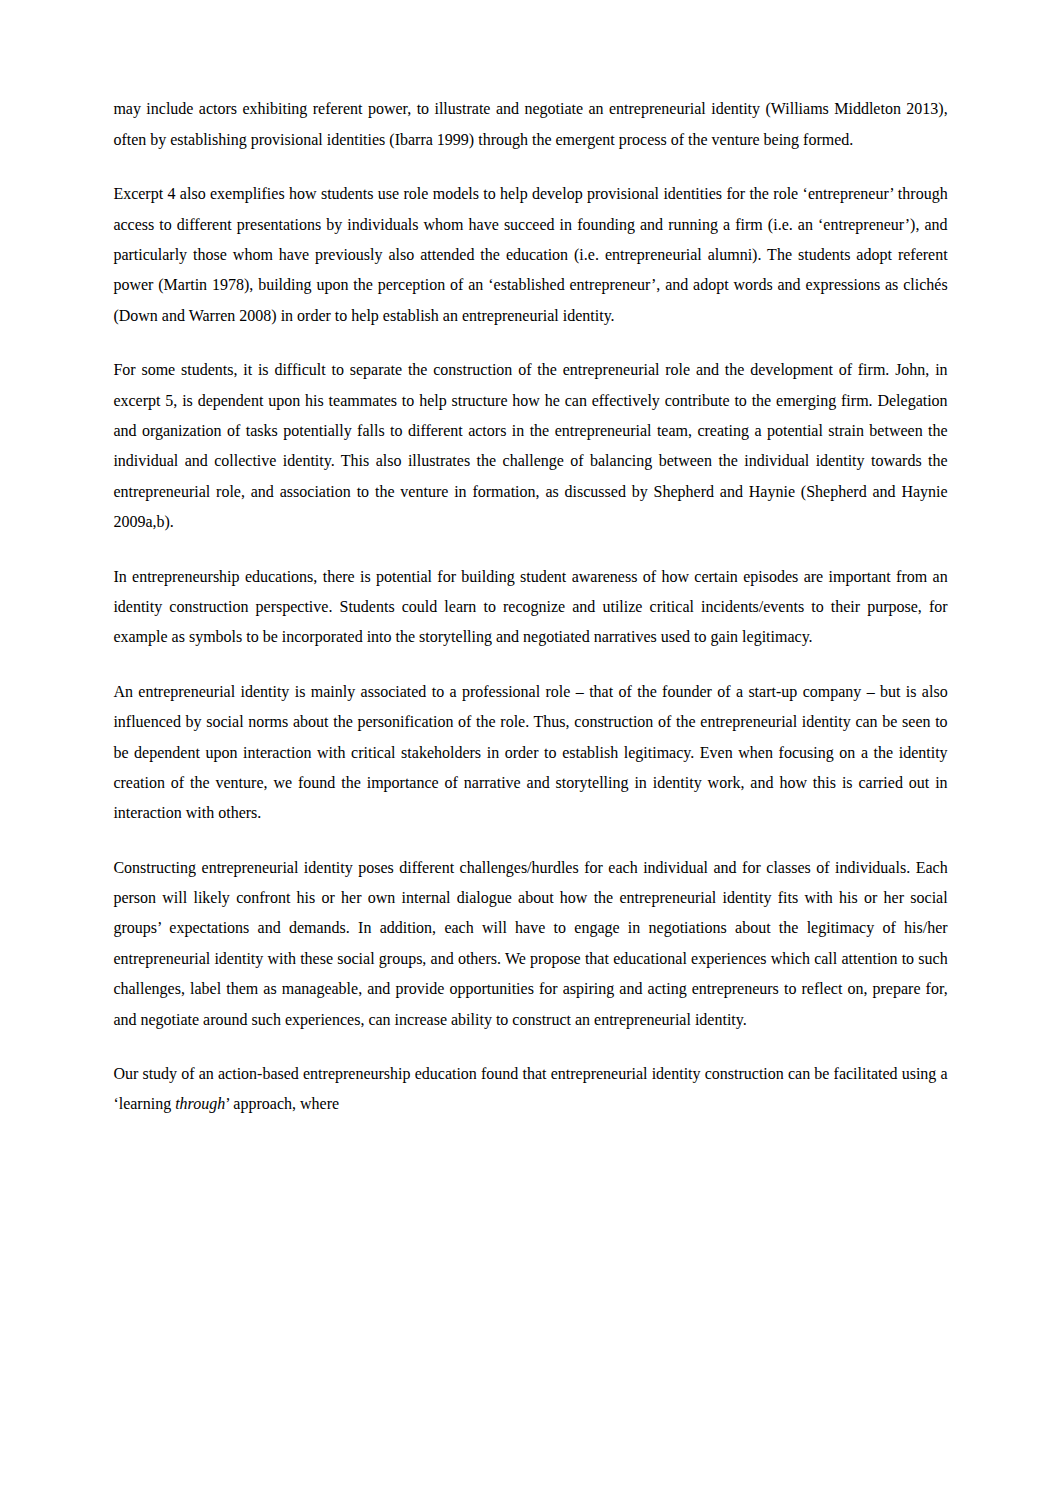may include actors exhibiting referent power, to illustrate and negotiate an entrepreneurial identity (Williams Middleton 2013), often by establishing provisional identities (Ibarra 1999) through the emergent process of the venture being formed.
Excerpt 4 also exemplifies how students use role models to help develop provisional identities for the role ‘entrepreneur’ through access to different presentations by individuals whom have succeed in founding and running a firm (i.e. an ‘entrepreneur’), and particularly those whom have previously also attended the education (i.e. entrepreneurial alumni). The students adopt referent power (Martin 1978), building upon the perception of an ‘established entrepreneur’, and adopt words and expressions as clichés (Down and Warren 2008) in order to help establish an entrepreneurial identity.
For some students, it is difficult to separate the construction of the entrepreneurial role and the development of firm. John, in excerpt 5, is dependent upon his teammates to help structure how he can effectively contribute to the emerging firm. Delegation and organization of tasks potentially falls to different actors in the entrepreneurial team, creating a potential strain between the individual and collective identity. This also illustrates the challenge of balancing between the individual identity towards the entrepreneurial role, and association to the venture in formation, as discussed by Shepherd and Haynie (Shepherd and Haynie 2009a,b).
In entrepreneurship educations, there is potential for building student awareness of how certain episodes are important from an identity construction perspective. Students could learn to recognize and utilize critical incidents/events to their purpose, for example as symbols to be incorporated into the storytelling and negotiated narratives used to gain legitimacy.
An entrepreneurial identity is mainly associated to a professional role – that of the founder of a start-up company – but is also influenced by social norms about the personification of the role. Thus, construction of the entrepreneurial identity can be seen to be dependent upon interaction with critical stakeholders in order to establish legitimacy. Even when focusing on a the identity creation of the venture, we found the importance of narrative and storytelling in identity work, and how this is carried out in interaction with others.
Constructing entrepreneurial identity poses different challenges/hurdles for each individual and for classes of individuals. Each person will likely confront his or her own internal dialogue about how the entrepreneurial identity fits with his or her social groups’ expectations and demands. In addition, each will have to engage in negotiations about the legitimacy of his/her entrepreneurial identity with these social groups, and others. We propose that educational experiences which call attention to such challenges, label them as manageable, and provide opportunities for aspiring and acting entrepreneurs to reflect on, prepare for, and negotiate around such experiences, can increase ability to construct an entrepreneurial identity.
Our study of an action-based entrepreneurship education found that entrepreneurial identity construction can be facilitated using a ‘learning through’ approach, where